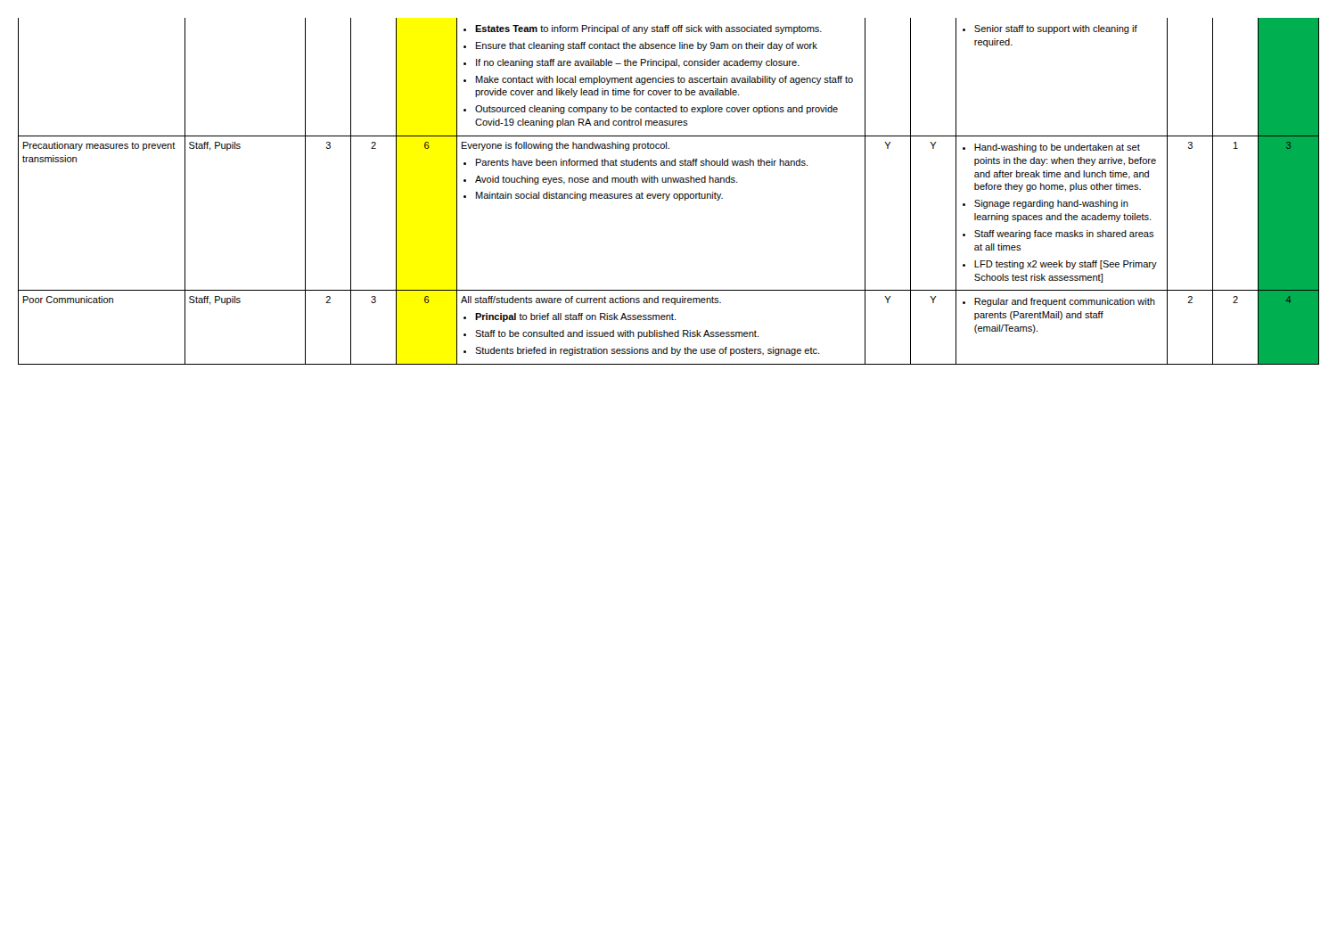| | | | | | Estates Team to inform Principal of any staff off sick with associated symptoms. Ensure that cleaning staff contact the absence line by 9am on their day of work If no cleaning staff are available – the Principal, consider academy closure. Make contact with local employment agencies to ascertain availability of agency staff to provide cover and likely lead in time for cover to be available. Outsourced cleaning company to be contacted to explore cover options and provide Covid-19 cleaning plan RA and control measures | | | Senior staff to support with cleaning if required. | | | |
| Precautionary measures to prevent transmission | Staff, Pupils | 3 | 2 | 6 | Everyone is following the handwashing protocol. Parents have been informed that students and staff should wash their hands. Avoid touching eyes, nose and mouth with unwashed hands. Maintain social distancing measures at every opportunity. | Y | Y | Hand-washing to be undertaken at set points in the day: when they arrive, before and after break time and lunch time, and before they go home, plus other times. Signage regarding hand-washing in learning spaces and the academy toilets. Staff wearing face masks in shared areas at all times LFD testing x2 week by staff [See Primary Schools test risk assessment] | 3 | 1 | 3 |
| Poor Communication | Staff, Pupils | 2 | 3 | 6 | All staff/students aware of current actions and requirements. Principal to brief all staff on Risk Assessment. Staff to be consulted and issued with published Risk Assessment. Students briefed in registration sessions and by the use of posters, signage etc. | Y | Y | Regular and frequent communication with parents (ParentMail) and staff (email/Teams). | 2 | 2 | 4 |